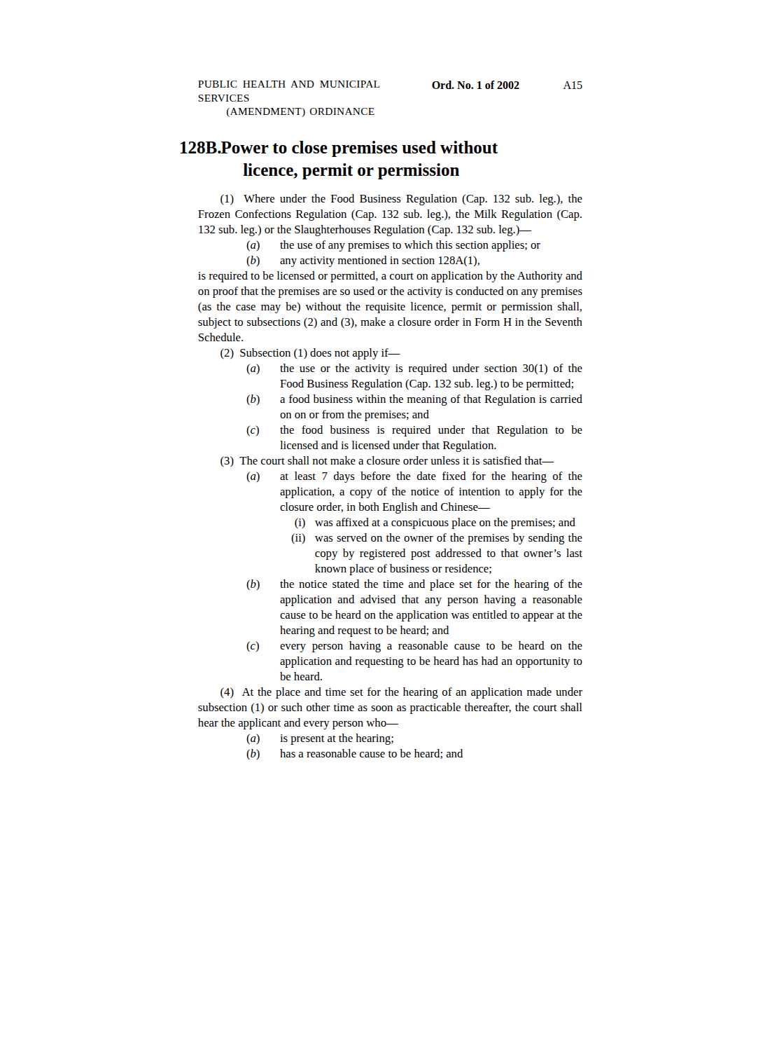Public Health and Municipal Services (Amendment) Ordinance
Ord. No. 1 of 2002
A15
128B. Power to close premises used withoutlicence, permit or permission
(1) Where under the Food Business Regulation (Cap. 132 sub. leg.), the Frozen Confections Regulation (Cap. 132 sub. leg.), the Milk Regulation (Cap. 132 sub. leg.) or the Slaughterhouses Regulation (Cap. 132 sub. leg.)—
(a) the use of any premises to which this section applies; or
(b) any activity mentioned in section 128A(1),
is required to be licensed or permitted, a court on application by the Authority and on proof that the premises are so used or the activity is conducted on any premises (as the case may be) without the requisite licence, permit or permission shall, subject to subsections (2) and (3), make a closure order in Form H in the Seventh Schedule.
(2) Subsection (1) does not apply if—
(a) the use or the activity is required under section 30(1) of the Food Business Regulation (Cap. 132 sub. leg.) to be permitted;
(b) a food business within the meaning of that Regulation is carried on on or from the premises; and
(c) the food business is required under that Regulation to be licensed and is licensed under that Regulation.
(3) The court shall not make a closure order unless it is satisfied that—
(a) at least 7 days before the date fixed for the hearing of the application, a copy of the notice of intention to apply for the closure order, in both English and Chinese—
(i) was affixed at a conspicuous place on the premises; and
(ii) was served on the owner of the premises by sending the copy by registered post addressed to that owner’s last known place of business or residence;
(b) the notice stated the time and place set for the hearing of the application and advised that any person having a reasonable cause to be heard on the application was entitled to appear at the hearing and request to be heard; and
(c) every person having a reasonable cause to be heard on the application and requesting to be heard has had an opportunity to be heard.
(4) At the place and time set for the hearing of an application made under subsection (1) or such other time as soon as practicable thereafter, the court shall hear the applicant and every person who—
(a) is present at the hearing;
(b) has a reasonable cause to be heard; and